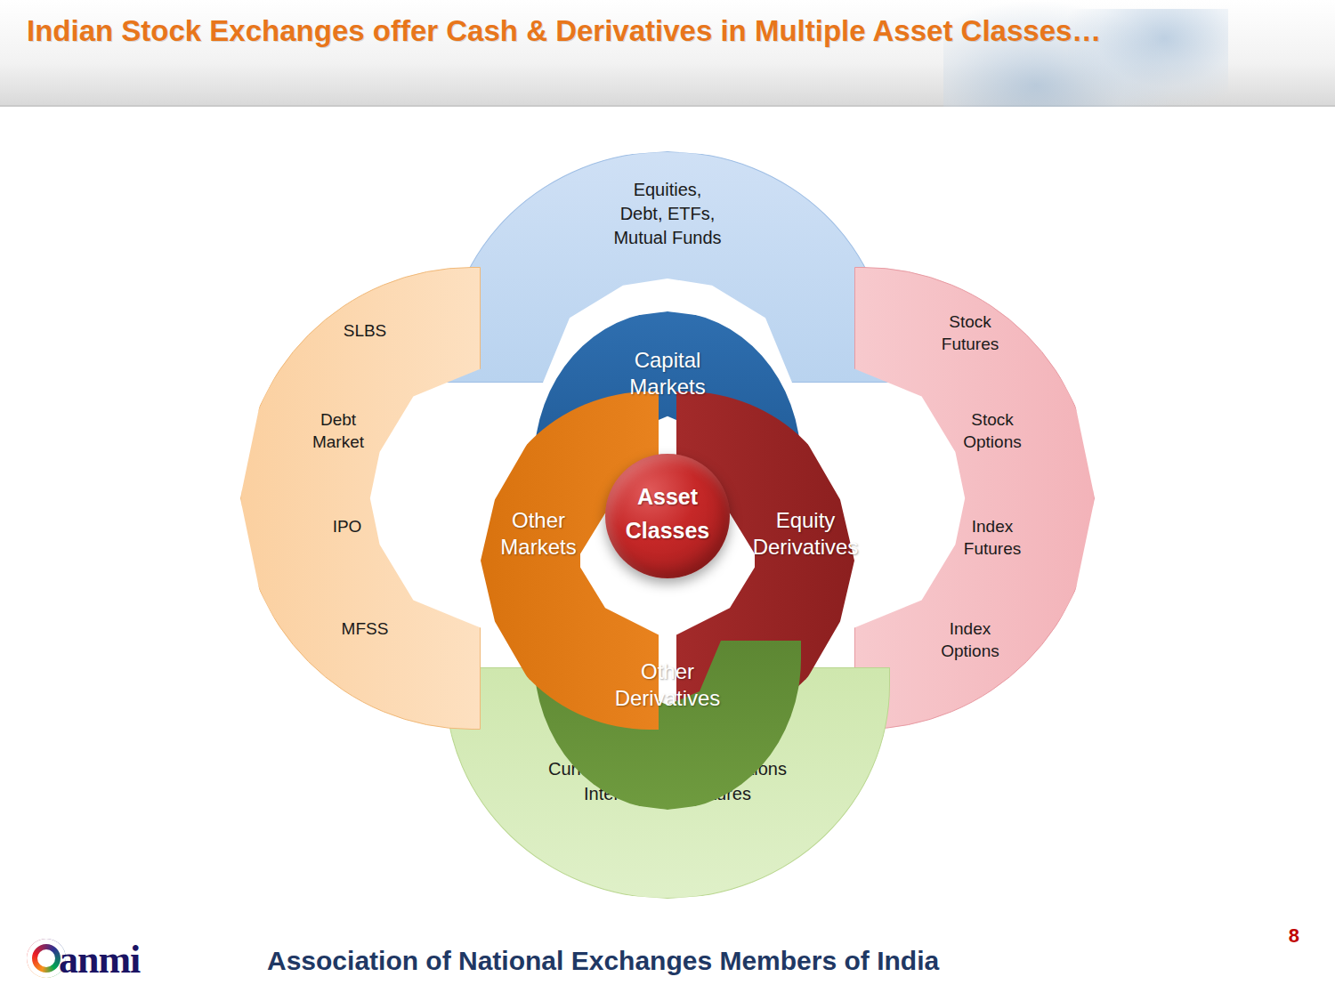Indian Stock Exchanges offer Cash & Derivatives in Multiple Asset Classes…
Equities,
Debt, ETFs,
Mutual Funds
Stock
Futures
Stock
Options
Index
Futures
Index
Options
Currency Futures and Options
Interest Rate Futures
SLBS
Debt
Market
IPO
MFSS
Capital
Markets
Equity
Derivatives
Other
Derivatives
Other
Markets
Asset
Classes
anmi
Association of National Exchanges Members of India
8